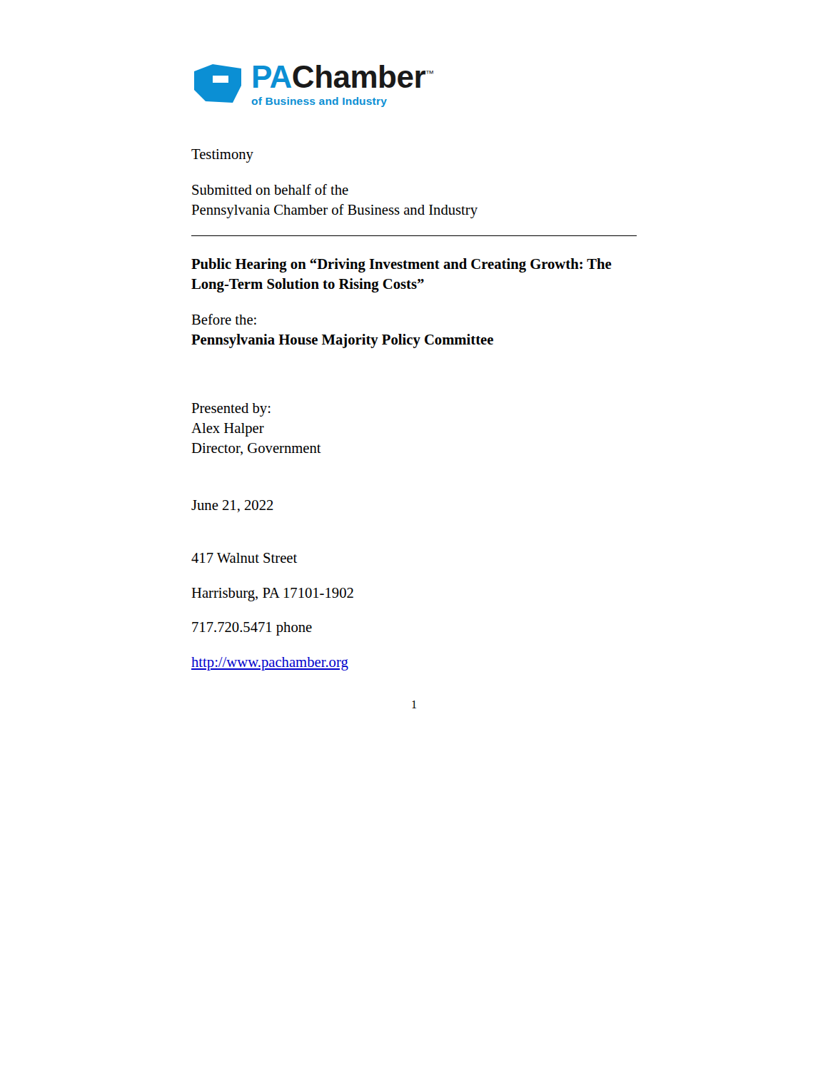PAChamber™
of Business and Industry
Testimony
Submitted on behalf of the
Pennsylvania Chamber of Business and Industry
Public Hearing on “Driving Investment and Creating Growth: The Long-Term Solution to Rising Costs”
Before the:
Pennsylvania House Majority Policy Committee
Presented by:
Alex Halper
Director, Government
June 21, 2022
417 Walnut Street
Harrisburg, PA 17101-1902
717.720.5471 phone
http://www.pachamber.org
1